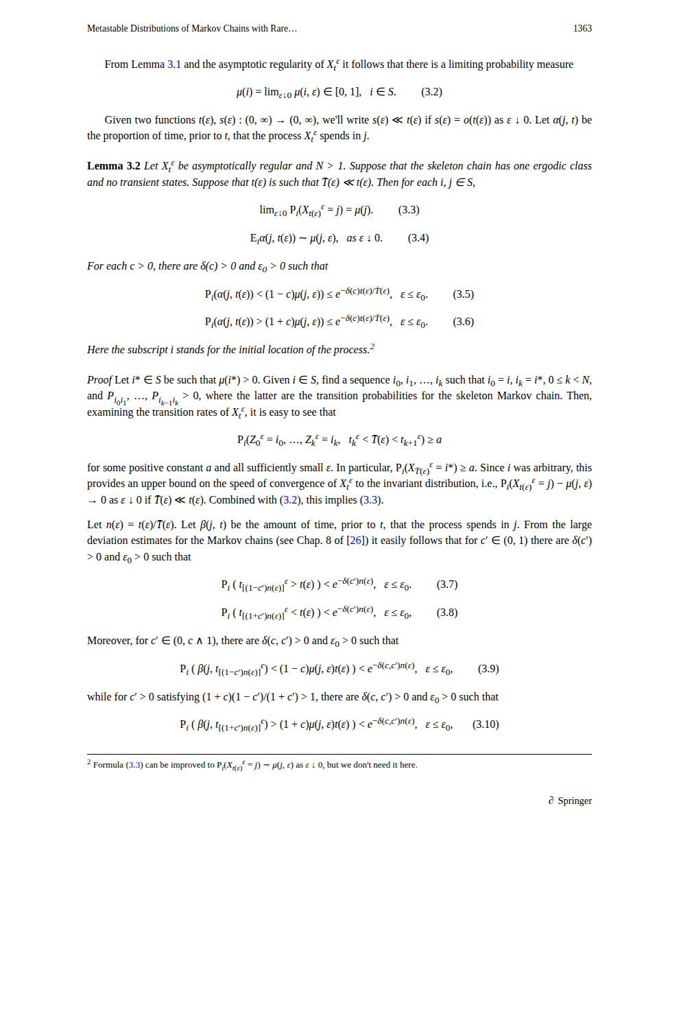Metastable Distributions of Markov Chains with Rare… 1363
From Lemma 3.1 and the asymptotic regularity of Xtε it follows that there is a limiting probability measure
μ(i) = limε↓0 μ(i, ε) ∈ [0, 1], i ∈ S. (3.2)
Given two functions t(ε), s(ε) : (0, ∞) → (0, ∞), we'll write s(ε) ≪ t(ε) if s(ε) = o(t(ε)) as ε ↓ 0. Let α(j, t) be the proportion of time, prior to t, that the process Xtε spends in j.
Lemma 3.2 Let Xtε be asymptotically regular and N > 1. Suppose that the skeleton chain has one ergodic class and no transient states. Suppose that t(ε) is such that T̄(ε) ≪ t(ε). Then for each i, j ∈ S,
limε↓0 Pi(Xt(ε)ε = j) = μ(j). (3.3)
Eiα(j, t(ε)) ∼ μ(j, ε), as ε ↓ 0. (3.4)
For each c > 0, there are δ(c) > 0 and ε0 > 0 such that
Pi(α(j, t(ε)) < (1 − c)μ(j, ε)) ≤ e−δ(c)t(ε)/T̄(ε), ε ≤ ε0. (3.5)
Pi(α(j, t(ε)) > (1 + c)μ(j, ε)) ≤ e−δ(c)t(ε)/T̄(ε), ε ≤ ε0. (3.6)
Here the subscript i stands for the initial location of the process.2
Proof Let i* ∈ S be such that μ(i*) > 0. Given i ∈ S, find a sequence i0, i1, …, ik such that i0 = i, ik = i*, 0 ≤ k < N, and Pi0i1, …, Pik−1ik > 0, where the latter are the transition probabilities for the skeleton Markov chain. Then, examining the transition rates of Xtε, it is easy to see that
Pi(Z0ε = i0, …, Zkε = ik, tkε < T̄(ε) < tk+1ε) ≥ a
for some positive constant a and all sufficiently small ε. In particular, Pi(XT̄(ε)ε = i*) ≥ a. Since i was arbitrary, this provides an upper bound on the speed of convergence of Xtε to the invariant distribution, i.e., Pi(Xt(ε)ε = j) − μ(j, ε) → 0 as ε ↓ 0 if T̄(ε) ≪ t(ε). Combined with (3.2), this implies (3.3).
Let n(ε) = t(ε)/T̄(ε). Let β(j, t) be the amount of time, prior to t, that the process spends in j. From the large deviation estimates for the Markov chains (see Chap. 8 of [26]) it easily follows that for c′ ∈ (0, 1) there are δ(c′) > 0 and ε0 > 0 such that
Pi ( t[(1−c′)n(ε)]ε > t(ε) ) < e−δ(c′)n(ε), ε ≤ ε0. (3.7)
Pi ( t[(1+c′)n(ε)]ε < t(ε) ) < e−δ(c′)n(ε), ε ≤ ε0, (3.8)
Moreover, for c′ ∈ (0, c ∧ 1), there are δ(c, c′) > 0 and ε0 > 0 such that
Pi ( β(j, t[(1−c′)n(ε)]ε) < (1 − c)μ(j, ε)t(ε) ) < e−δ(c,c′)n(ε), ε ≤ ε0, (3.9)
while for c′ > 0 satisfying (1 + c)(1 − c′)/(1 + c′) > 1, there are δ(c, c′) > 0 and ε0 > 0 such that
Pi ( β(j, t[(1+c′)n(ε)]ε) > (1 + c)μ(j, ε)t(ε) ) < e−δ(c,c′)n(ε), ε ≤ ε0, (3.10)
2 Formula (3.3) can be improved to Pi(Xt(ε)ε = j) ∼ μ(j, ε) as ε ↓ 0, but we don't need it here.
∂ Springer